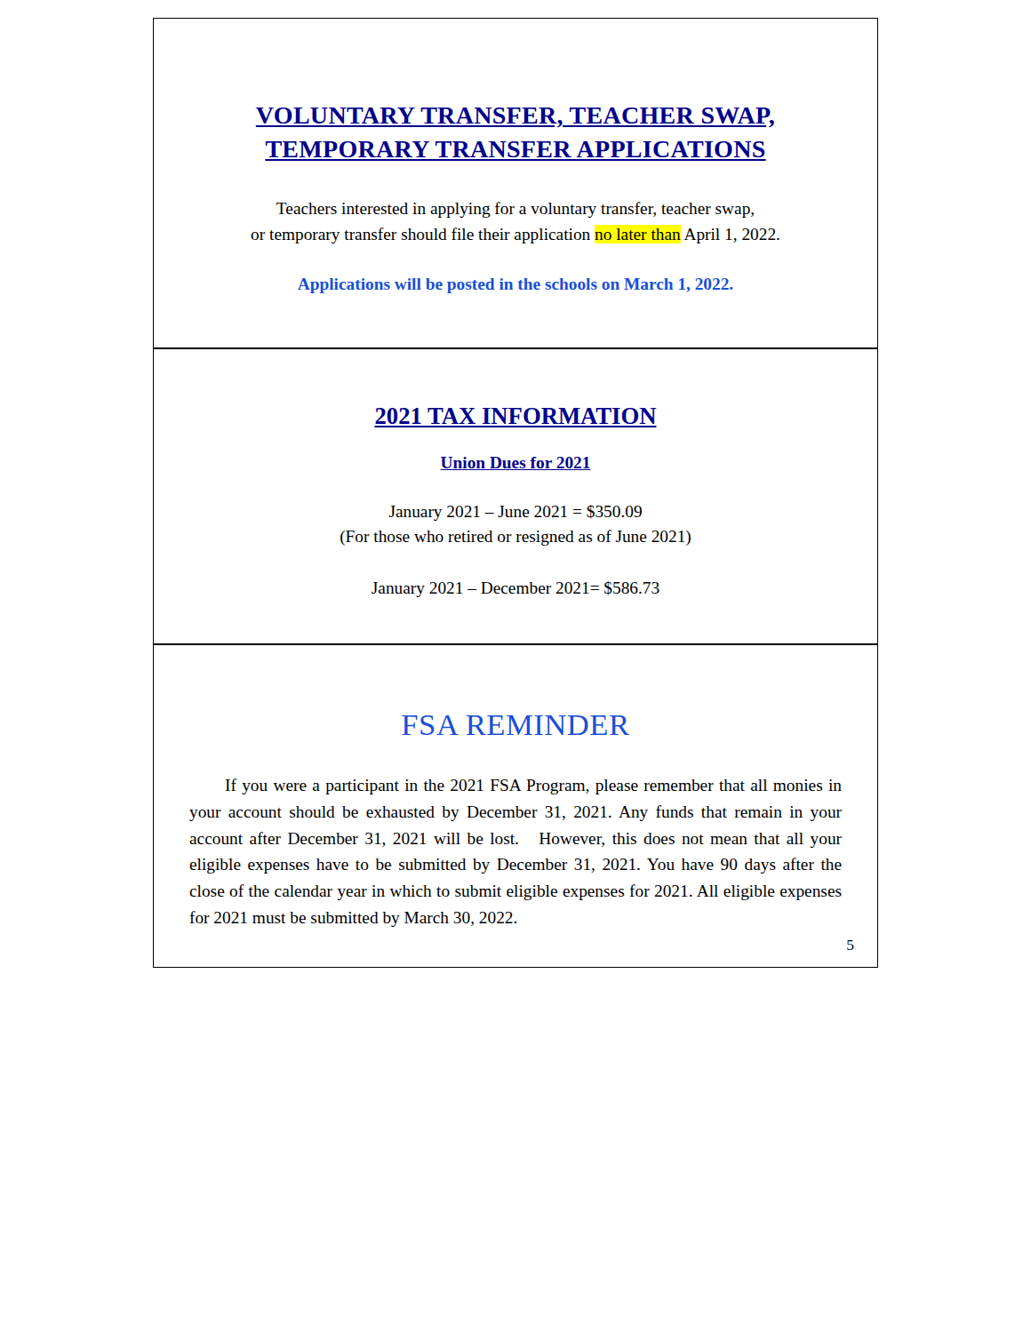VOLUNTARY TRANSFER, TEACHER SWAP,
TEMPORARY TRANSFER APPLICATIONS
Teachers interested in applying for a voluntary transfer, teacher swap,
or temporary transfer should file their application no later than April 1, 2022.
Applications will be posted in the schools on March 1, 2022.
2021 TAX INFORMATION
Union Dues for 2021
January 2021 – June 2021 = $350.09
(For those who retired or resigned as of June 2021)
January 2021 – December 2021= $586.73
FSA REMINDER
If you were a participant in the 2021 FSA Program, please remember that all monies in your account should be exhausted by December 31, 2021. Any funds that remain in your account after December 31, 2021 will be lost. However, this does not mean that all your eligible expenses have to be submitted by December 31, 2021. You have 90 days after the close of the calendar year in which to submit eligible expenses for 2021. All eligible expenses for 2021 must be submitted by March 30, 2022.
5